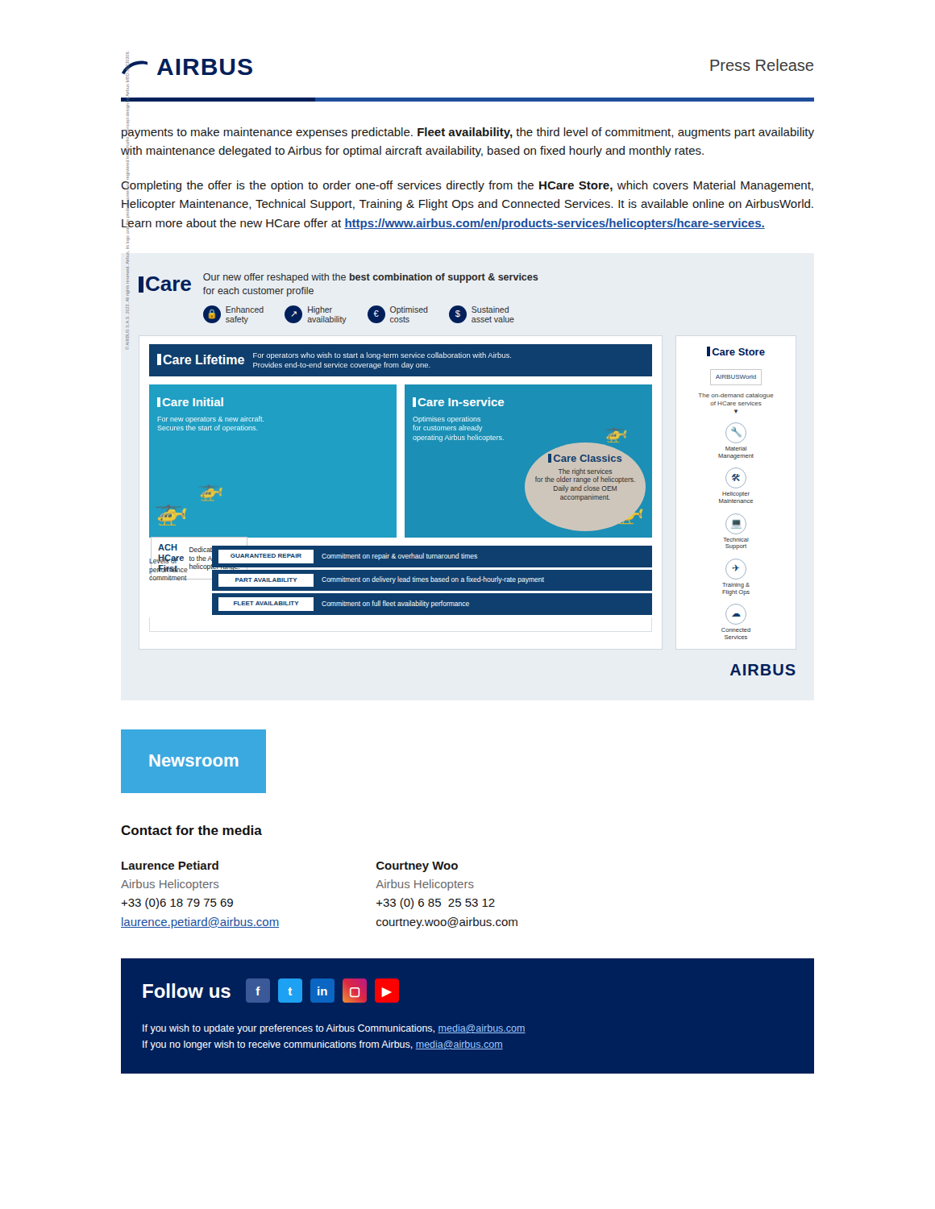AIRBUS
Press Release
payments to make maintenance expenses predictable. Fleet availability, the third level of commitment, augments part availability with maintenance delegated to Airbus for optimal aircraft availability, based on fixed hourly and monthly rates.
Completing the offer is the option to order one-off services directly from the HCare Store, which covers Material Management, Helicopter Maintenance, Technical Support, Training & Flight Ops and Connected Services. It is available online on AirbusWorld. Learn more about the new HCare offer at https://www.airbus.com/en/products-services/helicopters/hcare-services.
© AIRBUS S.A.S. 2023. All rights reserved. Airbus, its logo and the product names are registered trademarks. Concept design by Airbus MBD 20230306.
Care
Our new offer reshaped with the best combination of support & services for each customer profile
🔒Enhanced
safety
↗Higher
availability
€Optimised
costs
$Sustained
asset value
Care Lifetime
For operators who wish to start a long-term service collaboration with Airbus.
Provides end-to-end service coverage from day one.
Care Initial
For new operators & new aircraft.
Secures the start of operations.
🚁 🚁
Care In-service
Optimises operations
for customers already
operating Airbus helicopters.
🚁 🚁
Care Classics The right services
for the older range of helicopters.
Daily and close OEM accompaniment.
ACH
HCare
First
Dedicated
to the ACH
helicopter range.
Levels of
performance
commitment
GUARANTEED REPAIR Commitment on repair & overhaul turnaround times
PART AVAILABILITY Commitment on delivery lead times based on a fixed-hourly-rate payment
FLEET AVAILABILITY Commitment on full fleet availability performance
Care Store
AIRBUSWorld
The on-demand catalogue
of HCare services
▼
🔧Material
Management
🛠Helicopter
Maintenance
💻Technical
Support
✈Training &
Flight Ops
☁Connected
Services
AIRBUS
Newsroom
Contact for the media
Laurence Petiard
Airbus Helicopters
+33 (0)6 18 79 75 69
laurence.petiard@airbus.com
Courtney Woo
Airbus Helicopters
+33 (0) 6 85 25 53 12
courtney.woo@airbus.com
Follow us
f t in ▢ ▶
If you wish to update your preferences to Airbus Communications, media@airbus.com
If you no longer wish to receive communications from Airbus, media@airbus.com